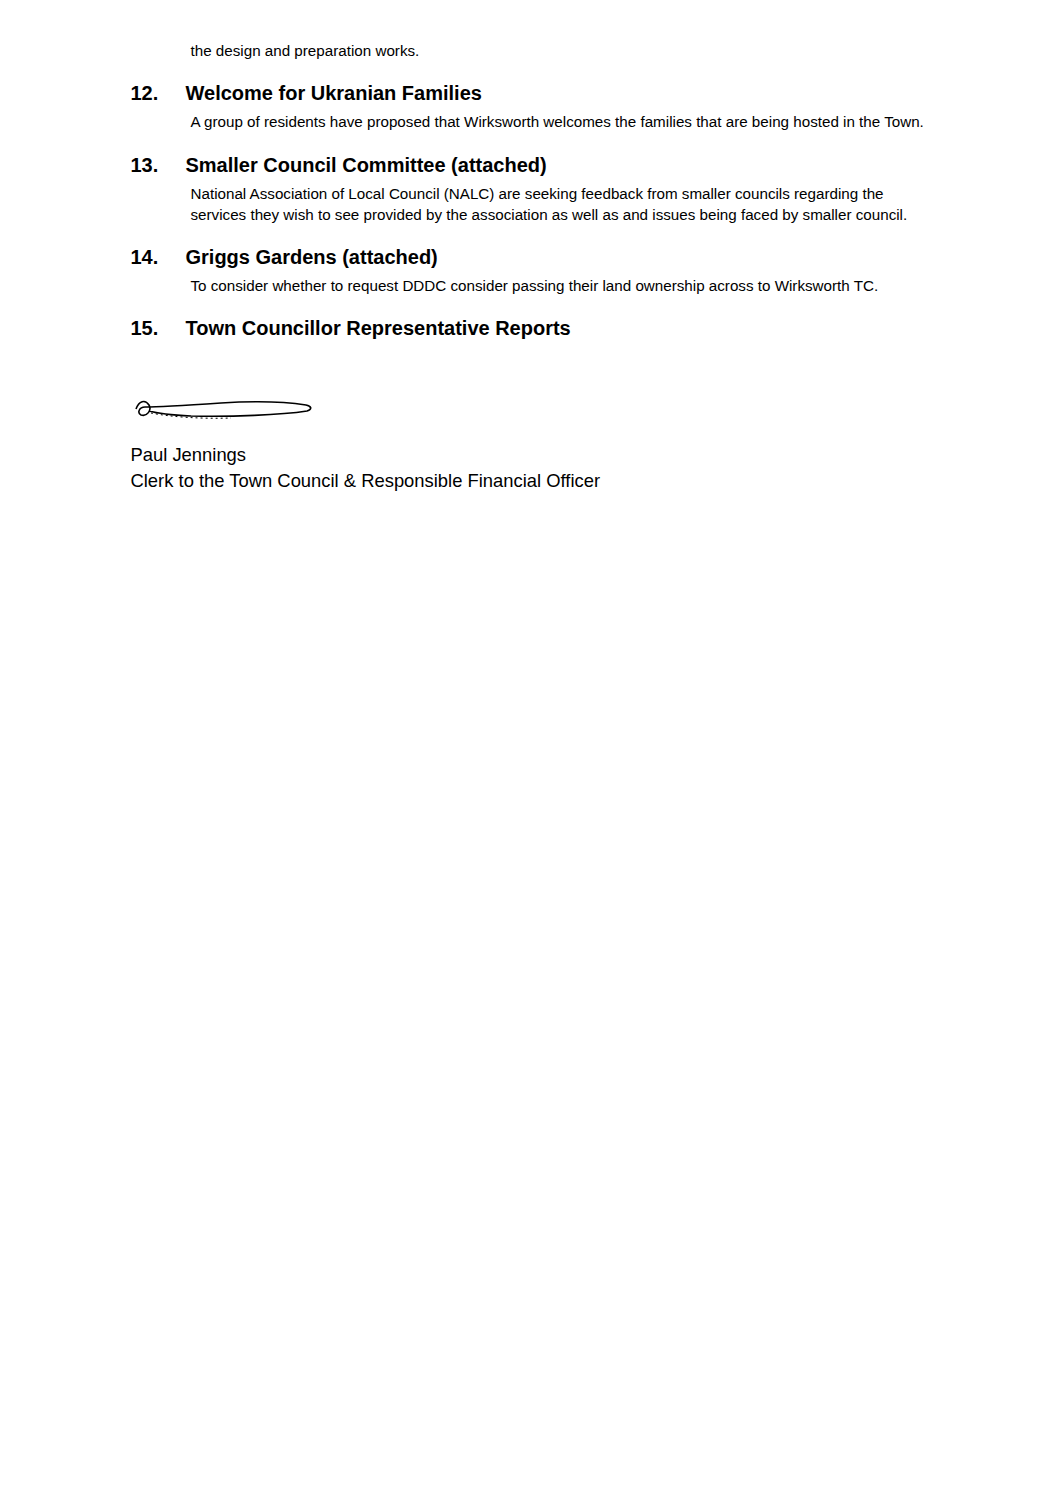the design and preparation works.
12. Welcome for Ukranian Families
A group of residents have proposed that Wirksworth welcomes the families that are being hosted in the Town.
13. Smaller Council Committee (attached)
National Association of Local Council (NALC) are seeking feedback from smaller councils regarding the services they wish to see provided by the association as well as and issues being faced by smaller council.
14. Griggs Gardens (attached)
To consider whether to request DDDC consider passing their land ownership across to Wirksworth TC.
15. Town Councillor Representative Reports
Paul Jennings
Clerk to the Town Council & Responsible Financial Officer